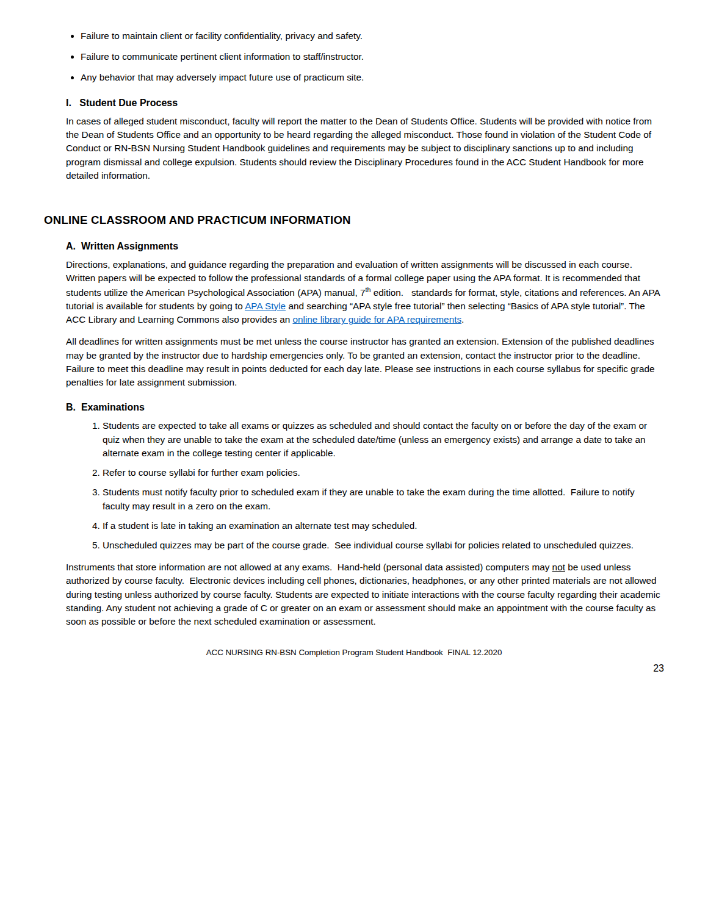Failure to maintain client or facility confidentiality, privacy and safety.
Failure to communicate pertinent client information to staff/instructor.
Any behavior that may adversely impact future use of practicum site.
I. Student Due Process
In cases of alleged student misconduct, faculty will report the matter to the Dean of Students Office. Students will be provided with notice from the Dean of Students Office and an opportunity to be heard regarding the alleged misconduct. Those found in violation of the Student Code of Conduct or RN-BSN Nursing Student Handbook guidelines and requirements may be subject to disciplinary sanctions up to and including program dismissal and college expulsion. Students should review the Disciplinary Procedures found in the ACC Student Handbook for more detailed information.
ONLINE CLASSROOM AND PRACTICUM INFORMATION
A. Written Assignments
Directions, explanations, and guidance regarding the preparation and evaluation of written assignments will be discussed in each course. Written papers will be expected to follow the professional standards of a formal college paper using the APA format. It is recommended that students utilize the American Psychological Association (APA) manual, 7th edition. standards for format, style, citations and references. An APA tutorial is available for students by going to APA Style and searching “APA style free tutorial” then selecting “Basics of APA style tutorial”. The ACC Library and Learning Commons also provides an online library guide for APA requirements.
All deadlines for written assignments must be met unless the course instructor has granted an extension. Extension of the published deadlines may be granted by the instructor due to hardship emergencies only. To be granted an extension, contact the instructor prior to the deadline. Failure to meet this deadline may result in points deducted for each day late. Please see instructions in each course syllabus for specific grade penalties for late assignment submission.
B. Examinations
Students are expected to take all exams or quizzes as scheduled and should contact the faculty on or before the day of the exam or quiz when they are unable to take the exam at the scheduled date/time (unless an emergency exists) and arrange a date to take an alternate exam in the college testing center if applicable.
Refer to course syllabi for further exam policies.
Students must notify faculty prior to scheduled exam if they are unable to take the exam during the time allotted. Failure to notify faculty may result in a zero on the exam.
If a student is late in taking an examination an alternate test may scheduled.
Unscheduled quizzes may be part of the course grade. See individual course syllabi for policies related to unscheduled quizzes.
Instruments that store information are not allowed at any exams. Hand-held (personal data assisted) computers may not be used unless authorized by course faculty. Electronic devices including cell phones, dictionaries, headphones, or any other printed materials are not allowed during testing unless authorized by course faculty. Students are expected to initiate interactions with the course faculty regarding their academic standing. Any student not achieving a grade of C or greater on an exam or assessment should make an appointment with the course faculty as soon as possible or before the next scheduled examination or assessment.
ACC NURSING RN-BSN Completion Program Student Handbook FINAL 12.2020
23